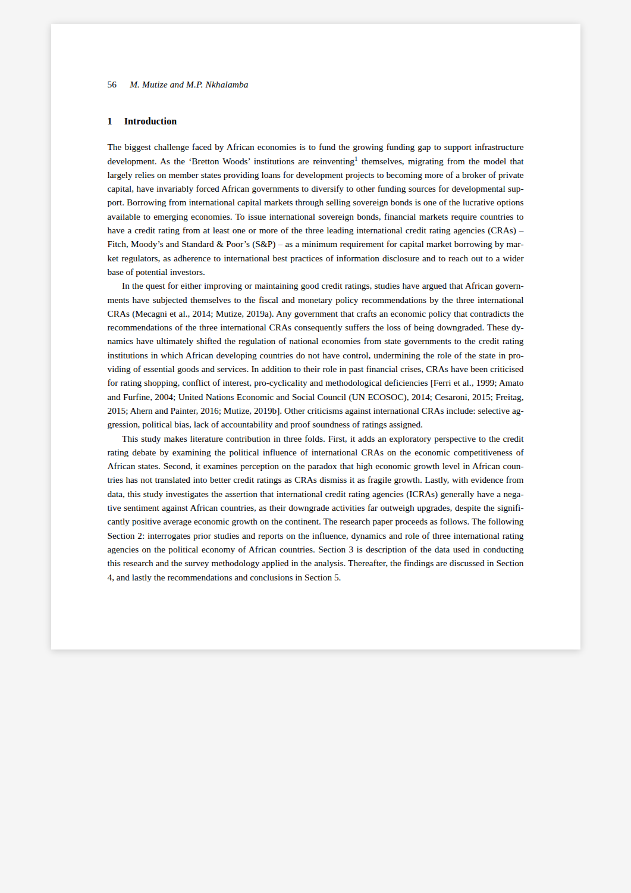56 M. Mutize and M.P. Nkhalamba
1 Introduction
The biggest challenge faced by African economies is to fund the growing funding gap to support infrastructure development. As the ‘Bretton Woods’ institutions are reinventing1 themselves, migrating from the model that largely relies on member states providing loans for development projects to becoming more of a broker of private capital, have invariably forced African governments to diversify to other funding sources for developmental support. Borrowing from international capital markets through selling sovereign bonds is one of the lucrative options available to emerging economies. To issue international sovereign bonds, financial markets require countries to have a credit rating from at least one or more of the three leading international credit rating agencies (CRAs) – Fitch, Moody’s and Standard & Poor’s (S&P) – as a minimum requirement for capital market borrowing by market regulators, as adherence to international best practices of information disclosure and to reach out to a wider base of potential investors.
In the quest for either improving or maintaining good credit ratings, studies have argued that African governments have subjected themselves to the fiscal and monetary policy recommendations by the three international CRAs (Mecagni et al., 2014; Mutize, 2019a). Any government that crafts an economic policy that contradicts the recommendations of the three international CRAs consequently suffers the loss of being downgraded. These dynamics have ultimately shifted the regulation of national economies from state governments to the credit rating institutions in which African developing countries do not have control, undermining the role of the state in providing of essential goods and services. In addition to their role in past financial crises, CRAs have been criticised for rating shopping, conflict of interest, pro-cyclicality and methodological deficiencies [Ferri et al., 1999; Amato and Furfine, 2004; United Nations Economic and Social Council (UN ECOSOC), 2014; Cesaroni, 2015; Freitag, 2015; Ahern and Painter, 2016; Mutize, 2019b]. Other criticisms against international CRAs include: selective aggression, political bias, lack of accountability and proof soundness of ratings assigned.
This study makes literature contribution in three folds. First, it adds an exploratory perspective to the credit rating debate by examining the political influence of international CRAs on the economic competitiveness of African states. Second, it examines perception on the paradox that high economic growth level in African countries has not translated into better credit ratings as CRAs dismiss it as fragile growth. Lastly, with evidence from data, this study investigates the assertion that international credit rating agencies (ICRAs) generally have a negative sentiment against African countries, as their downgrade activities far outweigh upgrades, despite the significantly positive average economic growth on the continent. The research paper proceeds as follows. The following Section 2: interrogates prior studies and reports on the influence, dynamics and role of three international rating agencies on the political economy of African countries. Section 3 is description of the data used in conducting this research and the survey methodology applied in the analysis. Thereafter, the findings are discussed in Section 4, and lastly the recommendations and conclusions in Section 5.